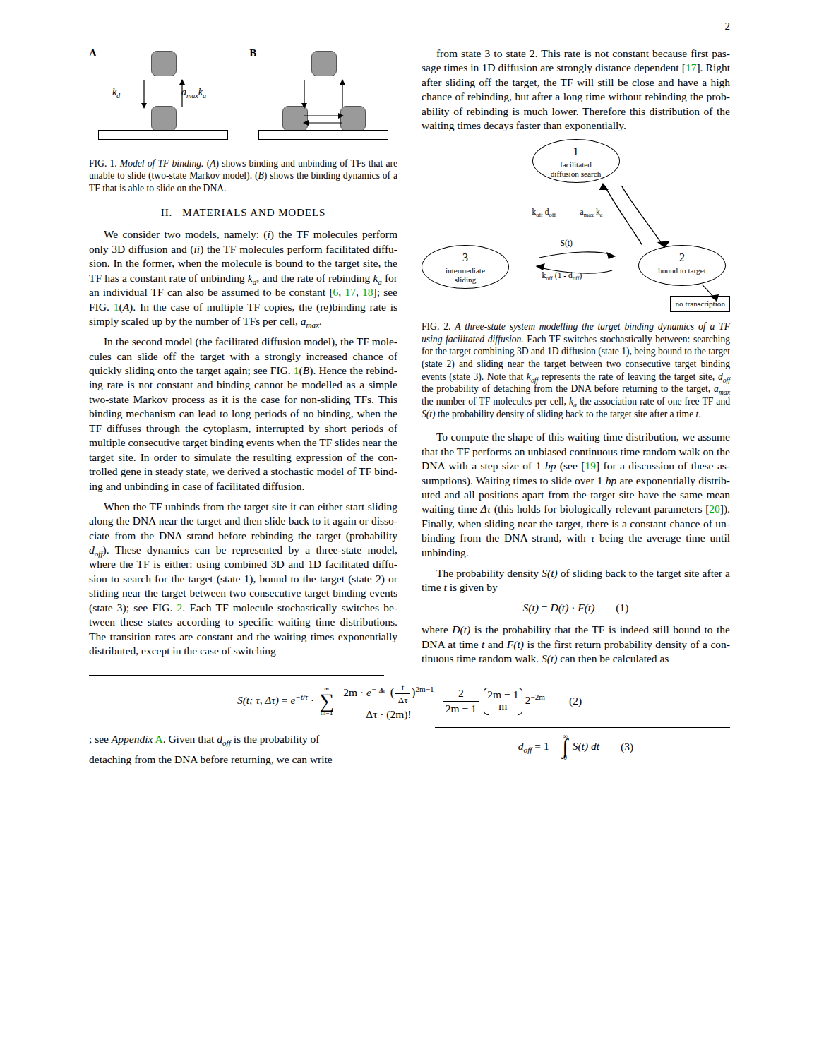2
A
kd
amaxka
B
FIG. 1. Model of TF binding. (A) shows binding and unbinding of TFs that are unable to slide (two-state Markov model). (B) shows the binding dynamics of a TF that is able to slide on the DNA.
II. Materials and Models
We consider two models, namely: (i) the TF molecules perform only 3D diffusion and (ii) the TF molecules perform facilitated diffusion. In the former, when the molecule is bound to the target site, the TF has a constant rate of unbinding kd, and the rate of rebinding ka for an individual TF can also be assumed to be constant [6, 17, 18]; see FIG. 1(A). In the case of multiple TF copies, the (re)binding rate is simply scaled up by the number of TFs per cell, amax.
In the second model (the facilitated diffusion model), the TF molecules can slide off the target with a strongly increased chance of quickly sliding onto the target again; see FIG. 1(B). Hence the rebinding rate is not constant and binding cannot be modelled as a simple two-state Markov process as it is the case for non-sliding TFs. This binding mechanism can lead to long periods of no binding, when the TF diffuses through the cytoplasm, interrupted by short periods of multiple consecutive target binding events when the TF slides near the target site. In order to simulate the resulting expression of the controlled gene in steady state, we derived a stochastic model of TF binding and unbinding in case of facilitated diffusion.
When the TF unbinds from the target site it can either start sliding along the DNA near the target and then slide back to it again or dissociate from the DNA strand before rebinding the target (probability doff). These dynamics can be represented by a three-state model, where the TF is either: using combined 3D and 1D facilitated diffusion to search for the target (state 1), bound to the target (state 2) or sliding near the target between two consecutive target binding events (state 3); see FIG. 2. Each TF molecule stochastically switches between these states according to specific waiting time distributions. The transition rates are constant and the waiting times exponentially distributed, except in the case of switching
from state 3 to state 2. This rate is not constant because first passage times in 1D diffusion are strongly distance dependent [17]. Right after sliding off the target, the TF will still be close and have a high chance of rebinding, but after a long time without rebinding the probability of rebinding is much lower. Therefore this distribution of the waiting times decays faster than exponentially.
1 facilitated
diffusion search
2 bound to target
3 intermediate
sliding
no transcription
koff doff
amax ka
S(t)
koff (1 - doff)
FIG. 2. A three-state system modelling the target binding dynamics of a TF using facilitated diffusion. Each TF switches stochastically between: searching for the target combining 3D and 1D diffusion (state 1), being bound to the target (state 2) and sliding near the target between two consecutive target binding events (state 3). Note that koff represents the rate of leaving the target site, doff the probability of detaching from the DNA before returning to the target, amax the number of TF molecules per cell, ka the association rate of one free TF and S(t) the probability density of sliding back to the target site after a time t.
To compute the shape of this waiting time distribution, we assume that the TF performs an unbiased continuous time random walk on the DNA with a step size of 1 bp (see [19] for a discussion of these assumptions). Waiting times to slide over 1 bp are exponentially distributed and all positions apart from the target site have the same mean waiting time Δτ (this holds for biologically relevant parameters [20]). Finally, when sliding near the target, there is a constant chance of unbinding from the DNA strand, with τ being the average time until unbinding.
The probability density S(t) of sliding back to the target site after a time t is given by
S(t) = D(t) · F(t) (1)
where D(t) is the probability that the TF is indeed still bound to the DNA at time t and F(t) is the first return probability density of a continuous time random walk. S(t) can then be calculated as
S(t; τ, Δτ) = e−t/τ · ∞ ∑ m=1 2m · e−tΔτ (tΔτ)2m−1 Δτ · (2m)! 2 2m − 1 2m − 1
m 2−2m
(2)
; see Appendix A. Given that doff is the probability of
detaching from the DNA before returning, we can write
doff = 1 − ∞ ∫ 0 S(t) dt (3)